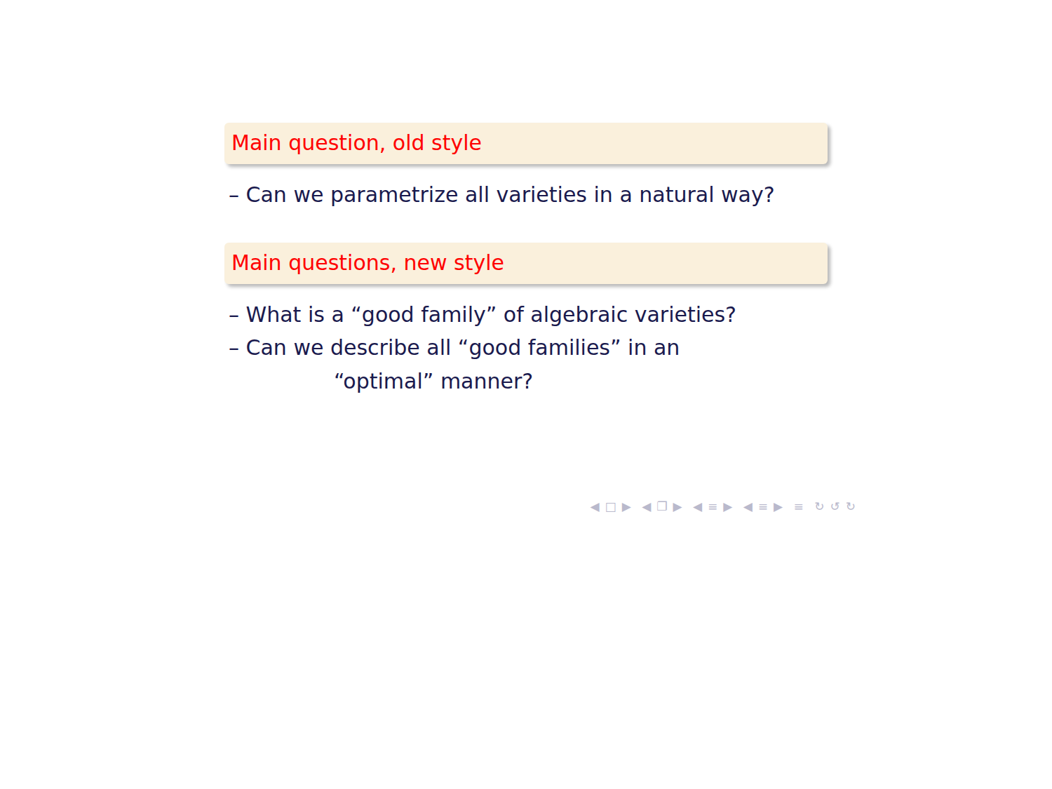Main question, old style
– Can we parametrize all varieties in a natural way?
Main questions, new style
– What is a “good family” of algebraic varieties?
– Can we describe all “good families” in an
“optimal” manner?
◀□▶ ◀❐▶ ◀≡▶ ◀≡▶ ≡ ↻↺↻